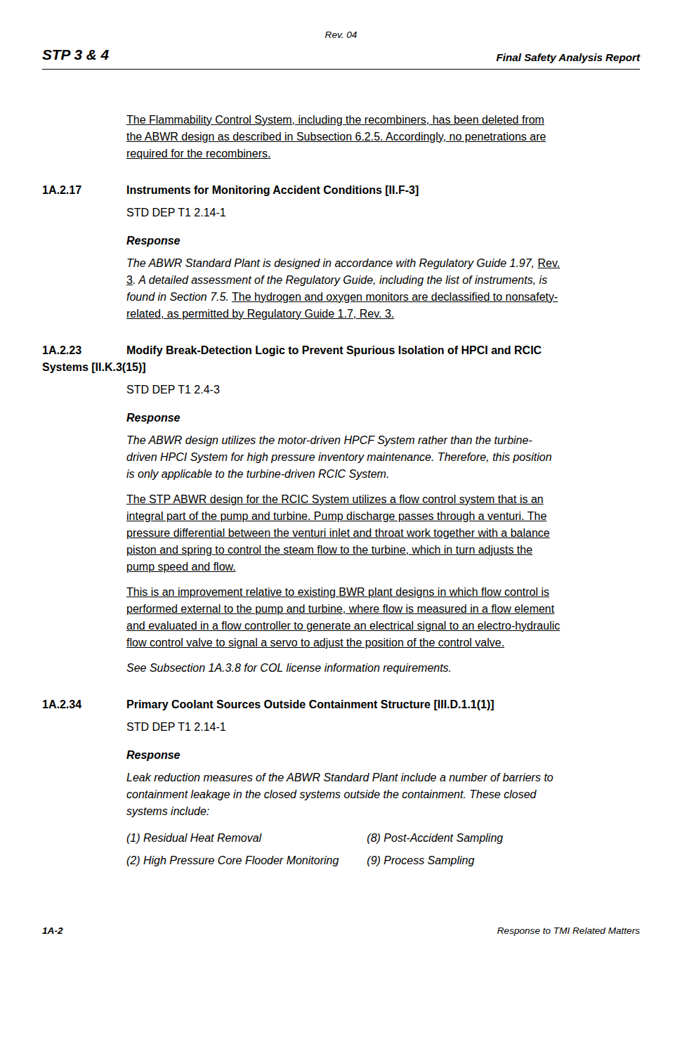Rev. 04
STP 3 & 4
Final Safety Analysis Report
The Flammability Control System, including the recombiners, has been deleted from the ABWR design as described in Subsection 6.2.5. Accordingly, no penetrations are required for the recombiners.
1A.2.17 Instruments for Monitoring Accident Conditions [II.F-3]
STD DEP T1 2.14-1
Response
The ABWR Standard Plant is designed in accordance with Regulatory Guide 1.97, Rev. 3. A detailed assessment of the Regulatory Guide, including the list of instruments, is found in Section 7.5. The hydrogen and oxygen monitors are declassified to nonsafety-related, as permitted by Regulatory Guide 1.7, Rev. 3.
1A.2.23 Modify Break-Detection Logic to Prevent Spurious Isolation of HPCI and RCIC Systems [II.K.3(15)]
STD DEP T1 2.4-3
Response
The ABWR design utilizes the motor-driven HPCF System rather than the turbine-driven HPCI System for high pressure inventory maintenance. Therefore, this position is only applicable to the turbine-driven RCIC System.
The STP ABWR design for the RCIC System utilizes a flow control system that is an integral part of the pump and turbine. Pump discharge passes through a venturi. The pressure differential between the venturi inlet and throat work together with a balance piston and spring to control the steam flow to the turbine, which in turn adjusts the pump speed and flow.
This is an improvement relative to existing BWR plant designs in which flow control is performed external to the pump and turbine, where flow is measured in a flow element and evaluated in a flow controller to generate an electrical signal to an electro-hydraulic flow control valve to signal a servo to adjust the position of the control valve.
See Subsection 1A.3.8 for COL license information requirements.
1A.2.34 Primary Coolant Sources Outside Containment Structure [III.D.1.1(1)]
STD DEP T1 2.14-1
Response
Leak reduction measures of the ABWR Standard Plant include a number of barriers to containment leakage in the closed systems outside the containment. These closed systems include:
(1) Residual Heat Removal
(2) High Pressure Core Flooder Monitoring
(8) Post-Accident Sampling
(9) Process Sampling
1A-2
Response to TMI Related Matters